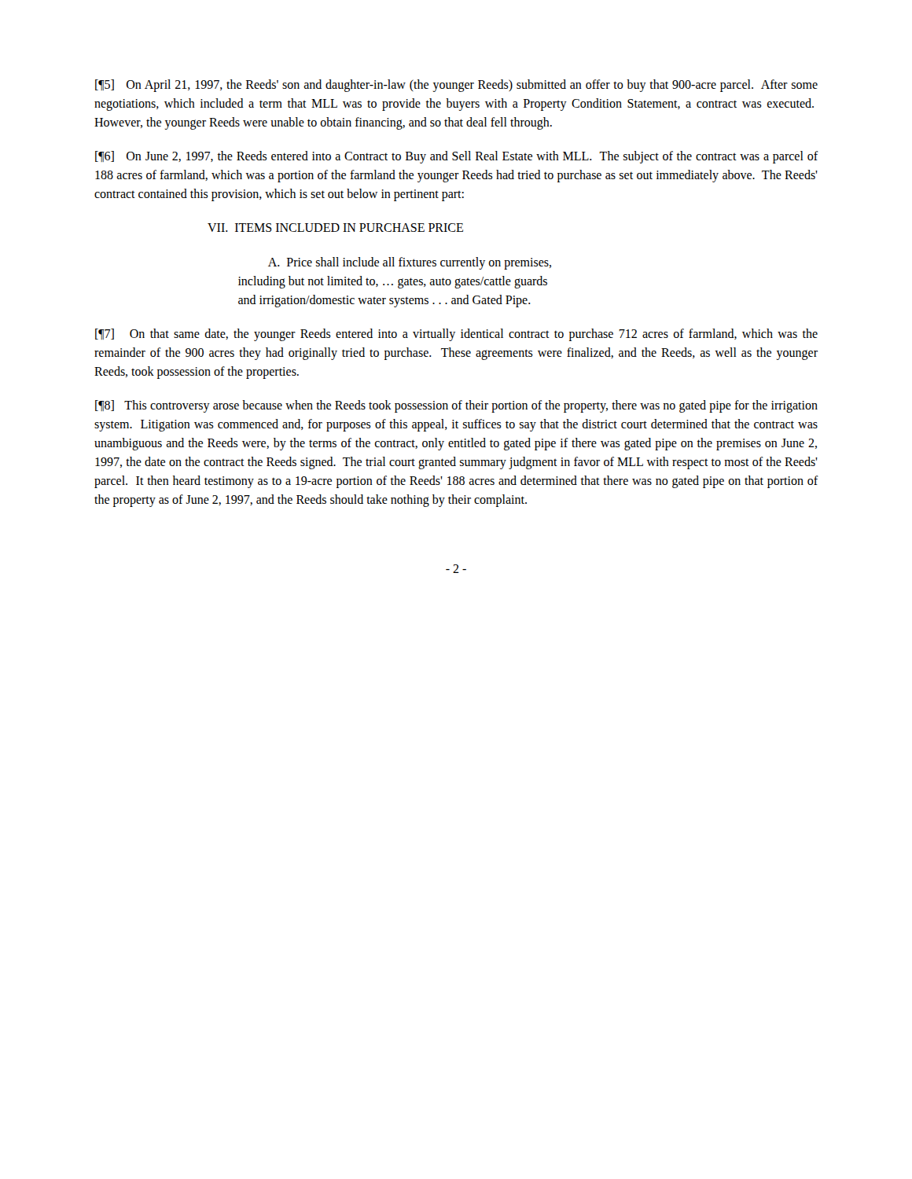[¶5] On April 21, 1997, the Reeds' son and daughter-in-law (the younger Reeds) submitted an offer to buy that 900-acre parcel. After some negotiations, which included a term that MLL was to provide the buyers with a Property Condition Statement, a contract was executed. However, the younger Reeds were unable to obtain financing, and so that deal fell through.
[¶6] On June 2, 1997, the Reeds entered into a Contract to Buy and Sell Real Estate with MLL. The subject of the contract was a parcel of 188 acres of farmland, which was a portion of the farmland the younger Reeds had tried to purchase as set out immediately above. The Reeds' contract contained this provision, which is set out below in pertinent part:
VII. ITEMS INCLUDED IN PURCHASE PRICE
A. Price shall include all fixtures currently on premises,
including but not limited to, … gates, auto gates/cattle guards
and irrigation/domestic water systems . . . and Gated Pipe.
[¶7] On that same date, the younger Reeds entered into a virtually identical contract to purchase 712 acres of farmland, which was the remainder of the 900 acres they had originally tried to purchase. These agreements were finalized, and the Reeds, as well as the younger Reeds, took possession of the properties.
[¶8] This controversy arose because when the Reeds took possession of their portion of the property, there was no gated pipe for the irrigation system. Litigation was commenced and, for purposes of this appeal, it suffices to say that the district court determined that the contract was unambiguous and the Reeds were, by the terms of the contract, only entitled to gated pipe if there was gated pipe on the premises on June 2, 1997, the date on the contract the Reeds signed. The trial court granted summary judgment in favor of MLL with respect to most of the Reeds' parcel. It then heard testimony as to a 19-acre portion of the Reeds' 188 acres and determined that there was no gated pipe on that portion of the property as of June 2, 1997, and the Reeds should take nothing by their complaint.
- 2 -